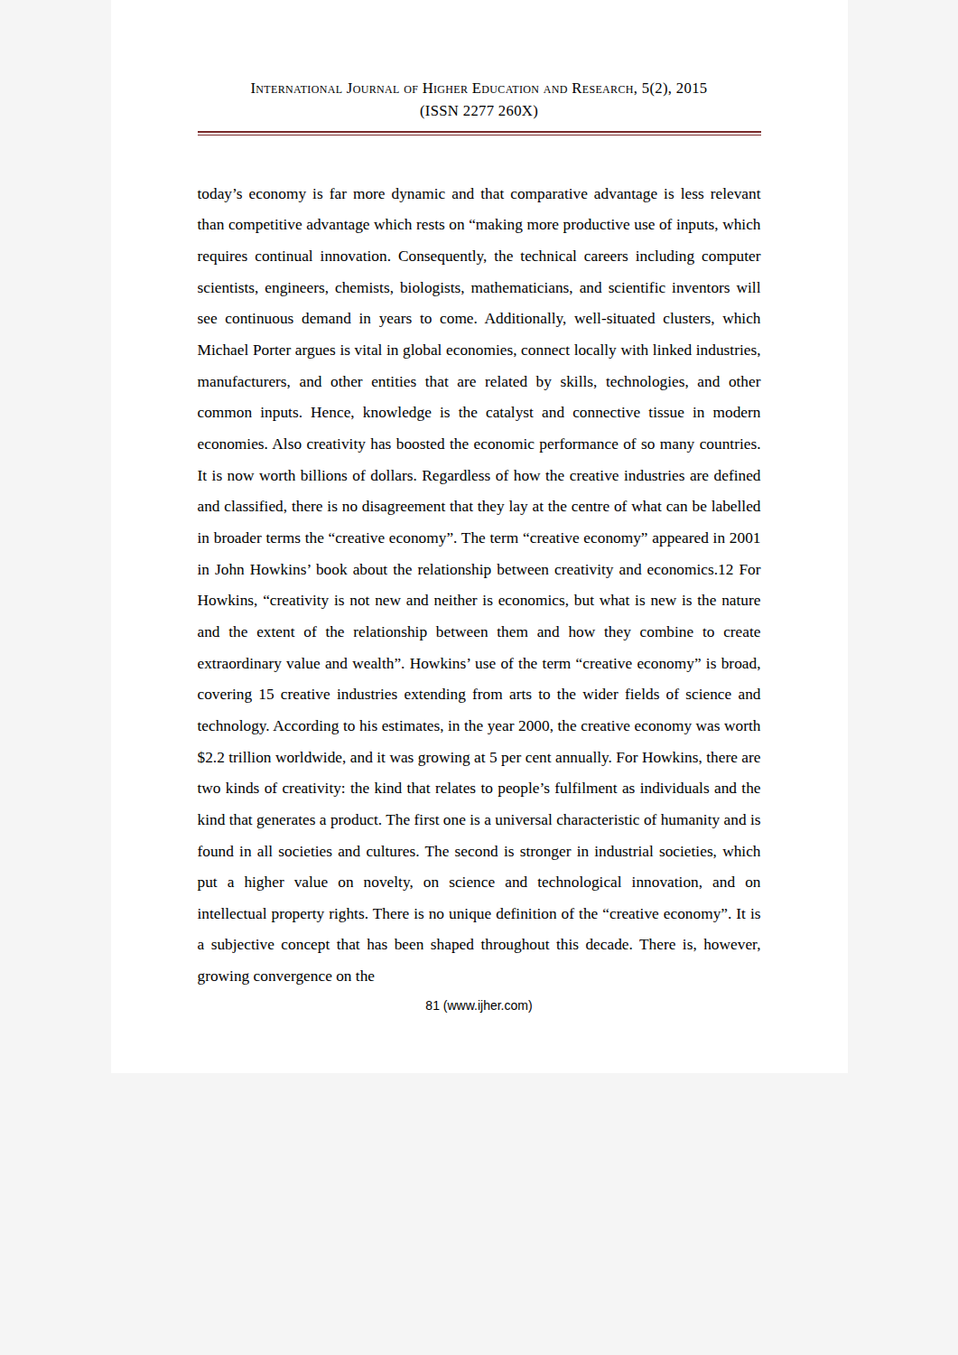International Journal of Higher Education and Research, 5(2), 2015 (ISSN 2277 260X)
today’s economy is far more dynamic and that comparative advantage is less relevant than competitive advantage which rests on “making more productive use of inputs, which requires continual innovation. Consequently, the technical careers including computer scientists, engineers, chemists, biologists, mathematicians, and scientific inventors will see continuous demand in years to come. Additionally, well-situated clusters, which Michael Porter argues is vital in global economies, connect locally with linked industries, manufacturers, and other entities that are related by skills, technologies, and other common inputs. Hence, knowledge is the catalyst and connective tissue in modern economies. Also creativity has boosted the economic performance of so many countries. It is now worth billions of dollars. Regardless of how the creative industries are defined and classified, there is no disagreement that they lay at the centre of what can be labelled in broader terms the “creative economy”. The term “creative economy” appeared in 2001 in John Howkins’ book about the relationship between creativity and economics.12 For Howkins, “creativity is not new and neither is economics, but what is new is the nature and the extent of the relationship between them and how they combine to create extraordinary value and wealth”. Howkins’ use of the term “creative economy” is broad, covering 15 creative industries extending from arts to the wider fields of science and technology. According to his estimates, in the year 2000, the creative economy was worth $2.2 trillion worldwide, and it was growing at 5 per cent annually. For Howkins, there are two kinds of creativity: the kind that relates to people’s fulfilment as individuals and the kind that generates a product. The first one is a universal characteristic of humanity and is found in all societies and cultures. The second is stronger in industrial societies, which put a higher value on novelty, on science and technological innovation, and on intellectual property rights. There is no unique definition of the “creative economy”. It is a subjective concept that has been shaped throughout this decade. There is, however, growing convergence on the
81 (www.ijher.com)